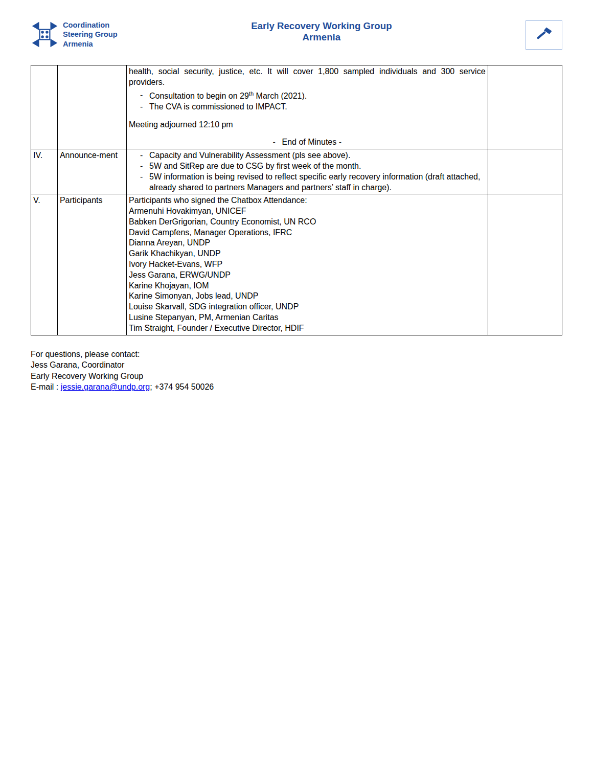Coordination
Steering Group
Armenia
Early Recovery Working Group
Armenia
| | | health, social security, justice, etc. It will cover 1,800 sampled individuals and 300 service providers. Consultation to begin on 29 th March (2021). The CVA is commissioned to IMPACT. Meeting adjourned 12:10 pm End of Minutes - | |
| IV. | Announce-ment | Capacity and Vulnerability Assessment (pls see above). 5W and SitRep are due to CSG by first week of the month. 5W information is being revised to reflect specific early recovery information (draft attached, already shared to partners Managers and partners’ staff in charge). | |
| V. | Participants | Participants who signed the Chatbox Attendance: Armenuhi Hovakimyan, UNICEF Babken DerGrigorian, Country Economist, UN RCO David Campfens, Manager Operations, IFRC Dianna Areyan, UNDP Garik Khachikyan, UNDP Ivory Hacket-Evans, WFP Jess Garana, ERWG/UNDP Karine Khojayan, IOM Karine Simonyan, Jobs lead, UNDP Louise Skarvall, SDG integration officer, UNDP Lusine Stepanyan, PM, Armenian Caritas Tim Straight, Founder / Executive Director, HDIF | |
For questions, please contact:
Jess Garana, Coordinator
Early Recovery Working Group
E-mail : jessie.garana@undp.org; +374 954 50026